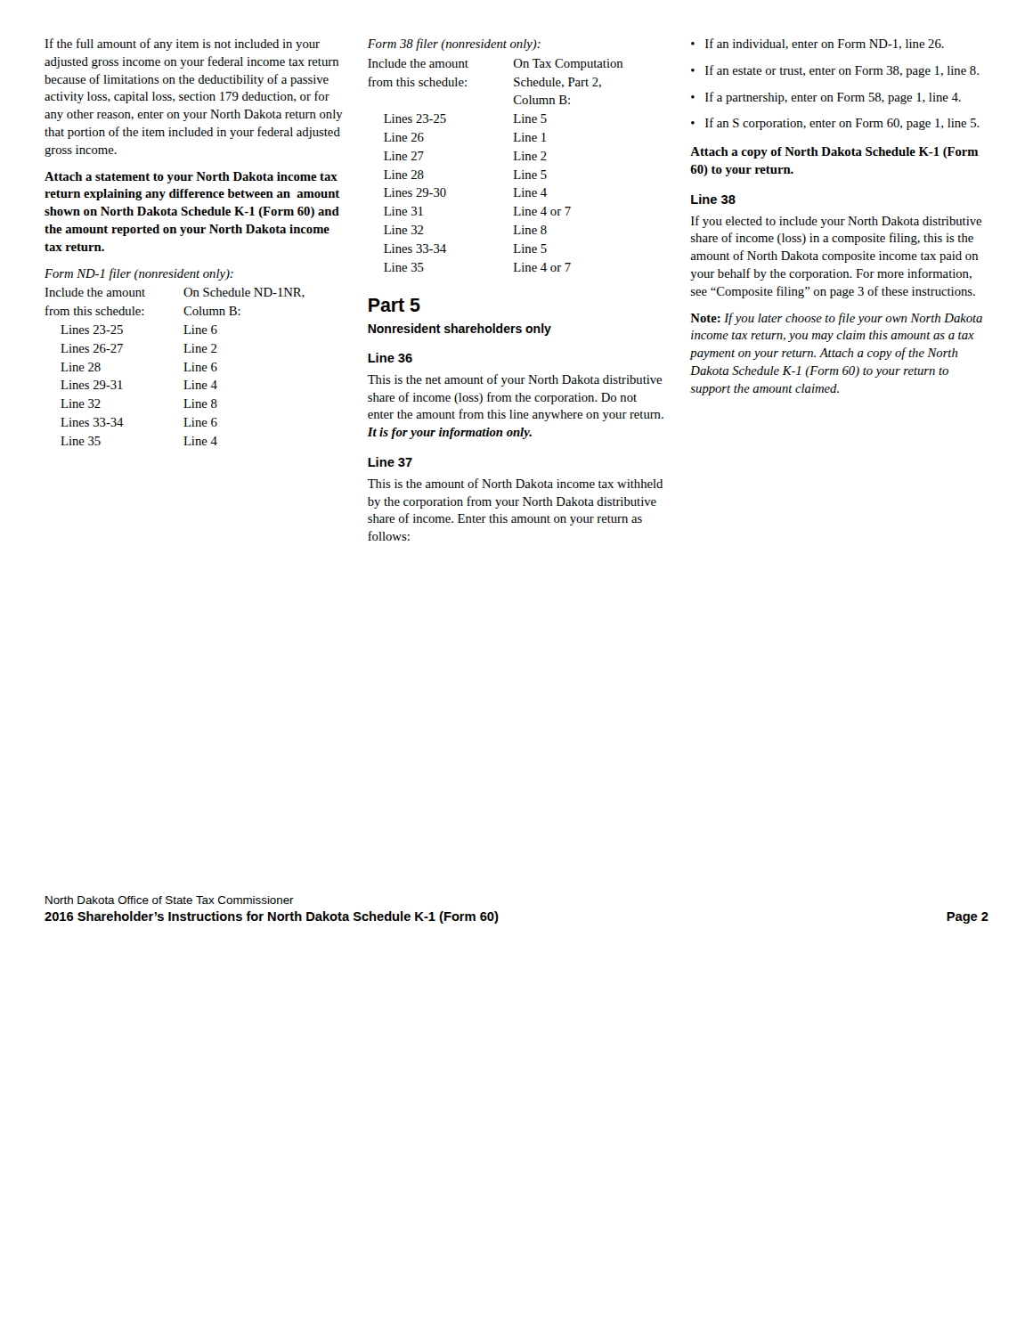If the full amount of any item is not included in your adjusted gross income on your federal income tax return because of limitations on the deductibility of a passive activity loss, capital loss, section 179 deduction, or for any other reason, enter on your North Dakota return only that portion of the item included in your federal adjusted gross income.
Attach a statement to your North Dakota income tax return explaining any difference between an amount shown on North Dakota Schedule K-1 (Form 60) and the amount reported on your North Dakota income tax return.
Form ND-1 filer (nonresident only):
| Include the amount | On Schedule ND-1NR, |
| from this schedule: | Column B: |
| Lines 23-25 | Line 6 |
| Lines 26-27 | Line 2 |
| Line 28 | Line 6 |
| Lines 29-31 | Line 4 |
| Line 32 | Line 8 |
| Lines 33-34 | Line 6 |
| Line 35 | Line 4 |
Form 38 filer (nonresident only):
| Include the amount | On Tax Computation |
| from this schedule: | Schedule, Part 2, |
| | Column B: |
| Lines 23-25 | Line 5 |
| Line 26 | Line 1 |
| Line 27 | Line 2 |
| Line 28 | Line 5 |
| Lines 29-30 | Line 4 |
| Line 31 | Line 4 or 7 |
| Line 32 | Line 8 |
| Lines 33-34 | Line 5 |
| Line 35 | Line 4 or 7 |
Part 5
Nonresident shareholders only
Line 36
This is the net amount of your North Dakota distributive share of income (loss) from the corporation. Do not enter the amount from this line anywhere on your return. It is for your information only.
Line 37
This is the amount of North Dakota income tax withheld by the corporation from your North Dakota distributive share of income. Enter this amount on your return as follows:
If an individual, enter on Form ND-1, line 26.
If an estate or trust, enter on Form 38, page 1, line 8.
If a partnership, enter on Form 58, page 1, line 4.
If an S corporation, enter on Form 60, page 1, line 5.
Attach a copy of North Dakota Schedule K-1 (Form 60) to your return.
Line 38
If you elected to include your North Dakota distributive share of income (loss) in a composite filing, this is the amount of North Dakota composite income tax paid on your behalf by the corporation. For more information, see “Composite filing” on page 3 of these instructions.
Note: If you later choose to file your own North Dakota income tax return, you may claim this amount as a tax payment on your return. Attach a copy of the North Dakota Schedule K-1 (Form 60) to your return to support the amount claimed.
North Dakota Office of State Tax Commissioner
2016 Shareholder’s Instructions for North Dakota Schedule K-1 (Form 60) Page 2